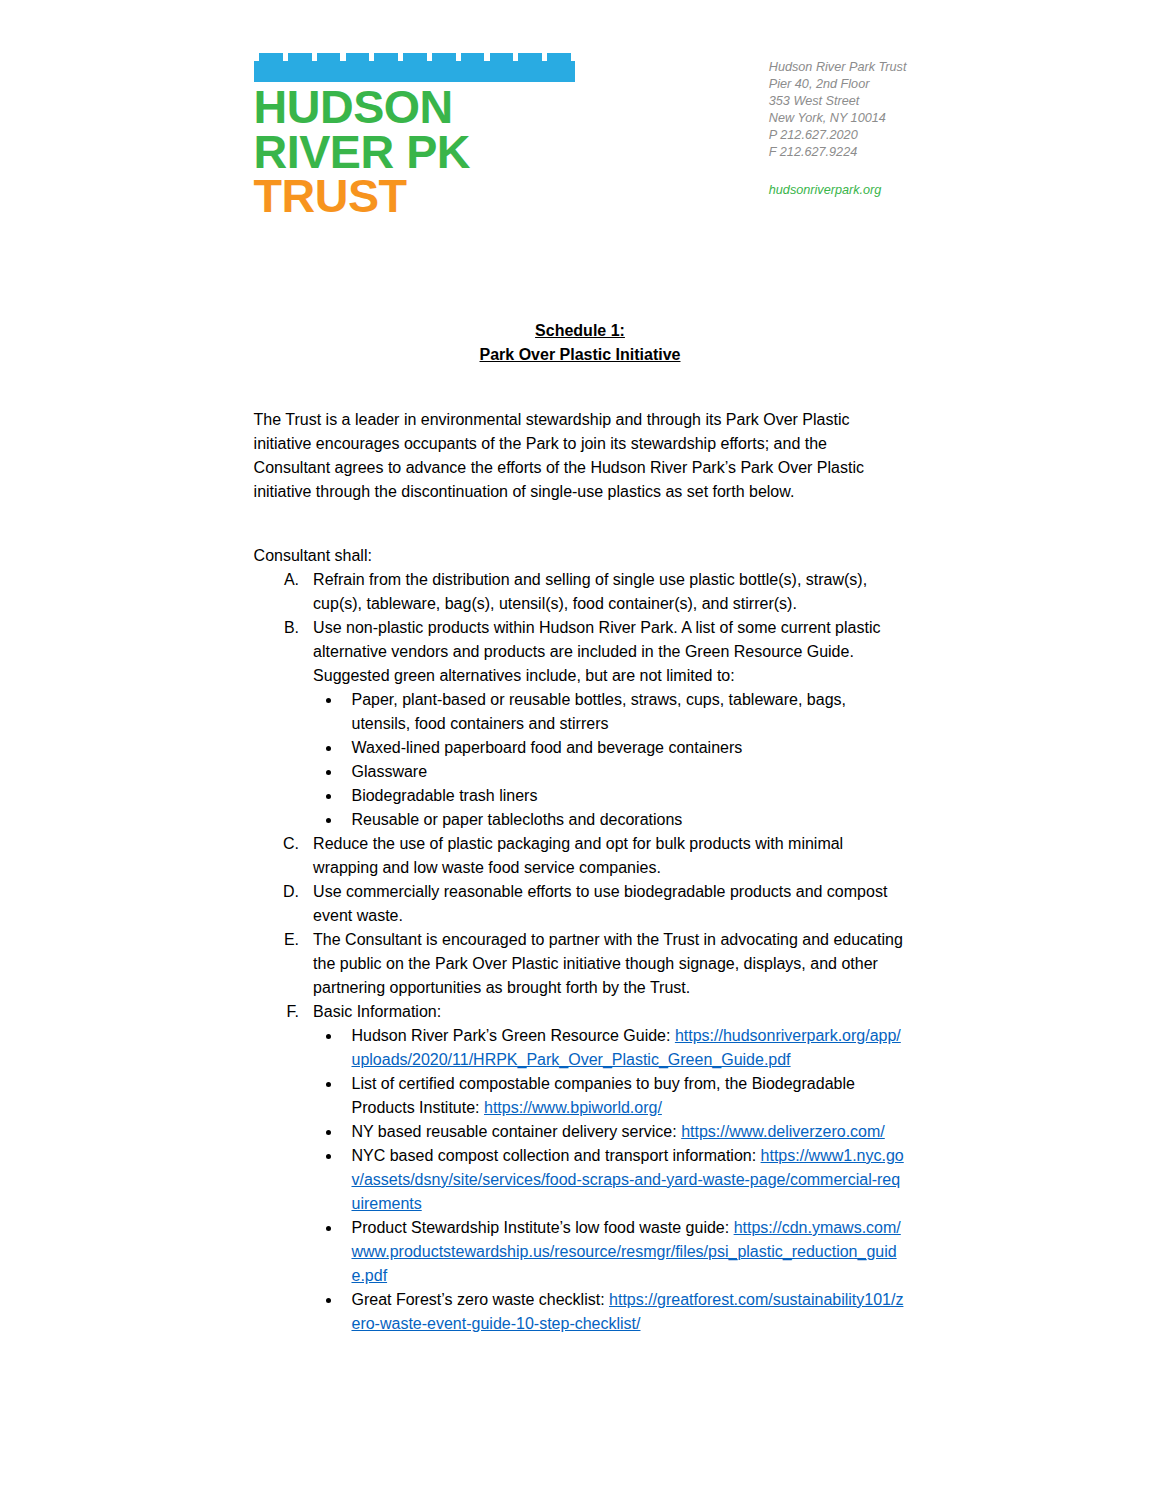HUDSON RIVER PK
TRUST
Hudson River Park Trust
Pier 40, 2nd Floor
353 West Street
New York, NY 10014
P 212.627.2020
F 212.627.9224
hudsonriverpark.org
Schedule 1: Park Over Plastic Initiative
The Trust is a leader in environmental stewardship and through its Park Over Plastic initiative encourages occupants of the Park to join its stewardship efforts; and the Consultant agrees to advance the efforts of the Hudson River Park’s Park Over Plastic initiative through the discontinuation of single-use plastics as set forth below.
Consultant shall:
Refrain from the distribution and selling of single use plastic bottle(s), straw(s), cup(s), tableware, bag(s), utensil(s), food container(s), and stirrer(s).
Use non-plastic products within Hudson River Park. A list of some current plastic alternative vendors and products are included in the Green Resource Guide. Suggested green alternatives include, but are not limited to:
Paper, plant-based or reusable bottles, straws, cups, tableware, bags, utensils, food containers and stirrers
Waxed-lined paperboard food and beverage containers
Glassware
Biodegradable trash liners
Reusable or paper tablecloths and decorations
Reduce the use of plastic packaging and opt for bulk products with minimal wrapping and low waste food service companies.
Use commercially reasonable efforts to use biodegradable products and compost event waste.
The Consultant is encouraged to partner with the Trust in advocating and educating the public on the Park Over Plastic initiative though signage, displays, and other partnering opportunities as brought forth by the Trust.
Basic Information:
Hudson River Park’s Green Resource Guide: https://hudsonriverpark.org/app/uploads/2020/11/HRPK_Park_Over_Plastic_Green_Guide.pdf
List of certified compostable companies to buy from, the Biodegradable Products Institute: https://www.bpiworld.org/
NY based reusable container delivery service: https://www.deliverzero.com/
NYC based compost collection and transport information: https://www1.nyc.gov/assets/dsny/site/services/food-scraps-and-yard-waste-page/commercial-requirements
Product Stewardship Institute’s low food waste guide: https://cdn.ymaws.com/www.productstewardship.us/resource/resmgr/files/psi_plastic_reduction_guide.pdf
Great Forest’s zero waste checklist: https://greatforest.com/sustainability101/zero-waste-event-guide-10-step-checklist/